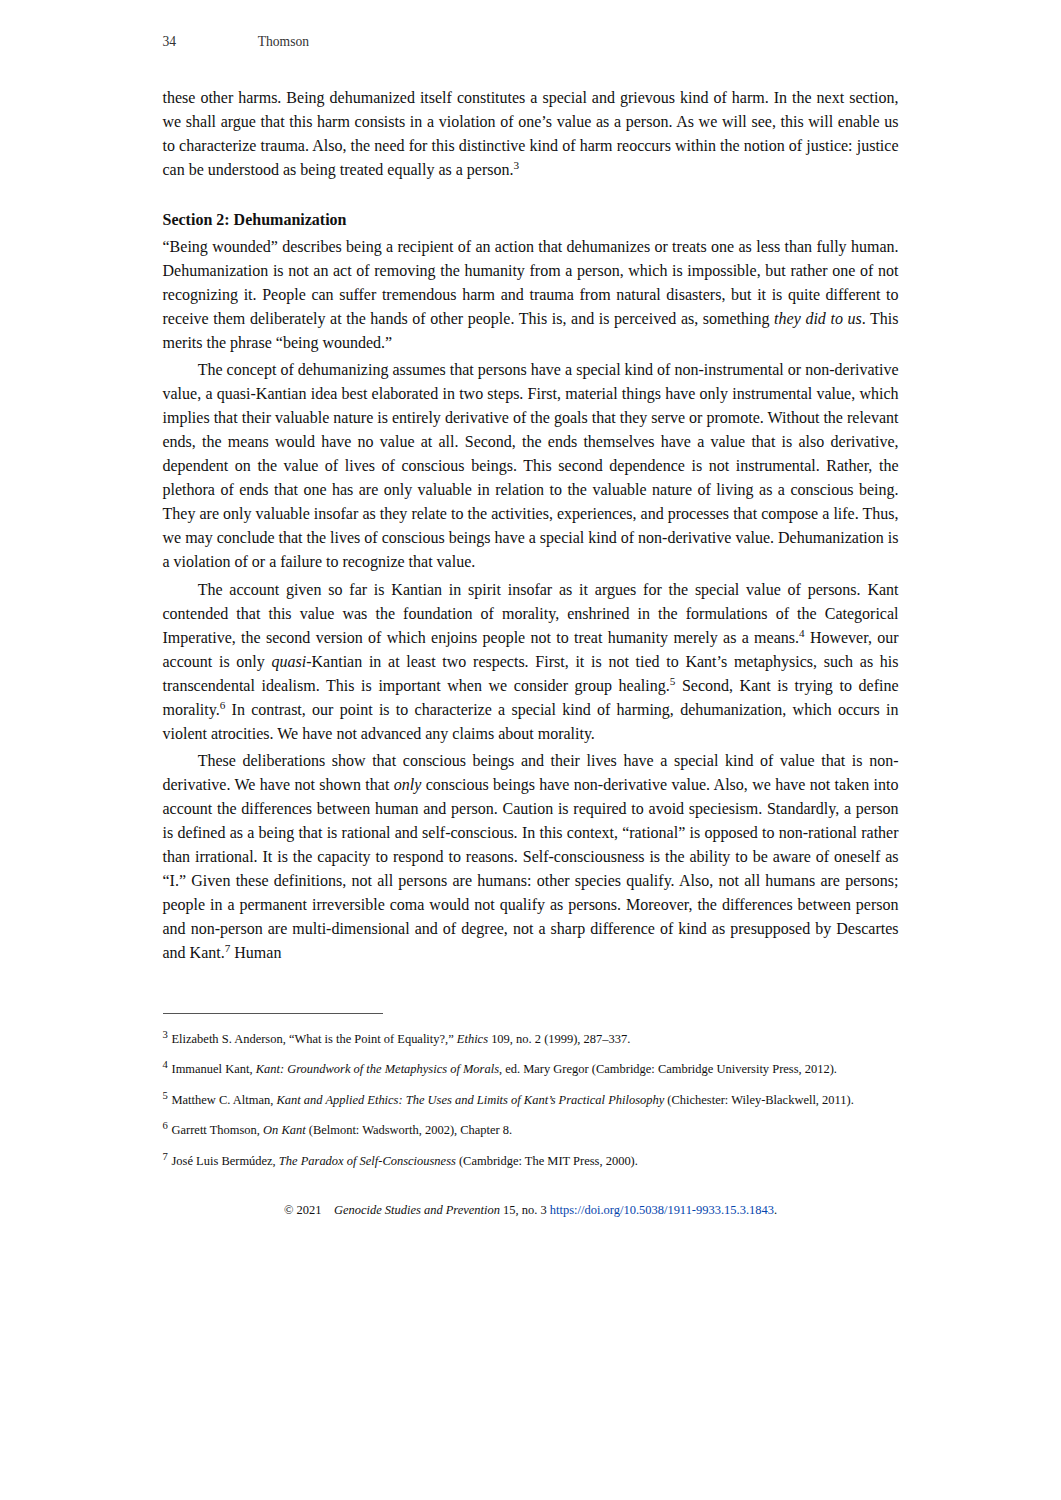34 Thomson
these other harms. Being dehumanized itself constitutes a special and grievous kind of harm. In the next section, we shall argue that this harm consists in a violation of one’s value as a person. As we will see, this will enable us to characterize trauma. Also, the need for this distinctive kind of harm reoccurs within the notion of justice: justice can be understood as being treated equally as a person.3
Section 2: Dehumanization
“Being wounded” describes being a recipient of an action that dehumanizes or treats one as less than fully human. Dehumanization is not an act of removing the humanity from a person, which is impossible, but rather one of not recognizing it. People can suffer tremendous harm and trauma from natural disasters, but it is quite different to receive them deliberately at the hands of other people. This is, and is perceived as, something they did to us. This merits the phrase “being wounded.”
The concept of dehumanizing assumes that persons have a special kind of non-instrumental or non-derivative value, a quasi-Kantian idea best elaborated in two steps. First, material things have only instrumental value, which implies that their valuable nature is entirely derivative of the goals that they serve or promote. Without the relevant ends, the means would have no value at all. Second, the ends themselves have a value that is also derivative, dependent on the value of lives of conscious beings. This second dependence is not instrumental. Rather, the plethora of ends that one has are only valuable in relation to the valuable nature of living as a conscious being. They are only valuable insofar as they relate to the activities, experiences, and processes that compose a life. Thus, we may conclude that the lives of conscious beings have a special kind of non-derivative value. Dehumanization is a violation of or a failure to recognize that value.
The account given so far is Kantian in spirit insofar as it argues for the special value of persons. Kant contended that this value was the foundation of morality, enshrined in the formulations of the Categorical Imperative, the second version of which enjoins people not to treat humanity merely as a means.4 However, our account is only quasi-Kantian in at least two respects. First, it is not tied to Kant’s metaphysics, such as his transcendental idealism. This is important when we consider group healing.5 Second, Kant is trying to define morality.6 In contrast, our point is to characterize a special kind of harming, dehumanization, which occurs in violent atrocities. We have not advanced any claims about morality.
These deliberations show that conscious beings and their lives have a special kind of value that is non-derivative. We have not shown that only conscious beings have non-derivative value. Also, we have not taken into account the differences between human and person. Caution is required to avoid speciesism. Standardly, a person is defined as a being that is rational and self-conscious. In this context, “rational” is opposed to non-rational rather than irrational. It is the capacity to respond to reasons. Self-consciousness is the ability to be aware of oneself as “I.” Given these definitions, not all persons are humans: other species qualify. Also, not all humans are persons; people in a permanent irreversible coma would not qualify as persons. Moreover, the differences between person and non-person are multi-dimensional and of degree, not a sharp difference of kind as presupposed by Descartes and Kant.7 Human
3 Elizabeth S. Anderson, “What is the Point of Equality?,” Ethics 109, no. 2 (1999), 287–337.
4 Immanuel Kant, Kant: Groundwork of the Metaphysics of Morals, ed. Mary Gregor (Cambridge: Cambridge University Press, 2012).
5 Matthew C. Altman, Kant and Applied Ethics: The Uses and Limits of Kant’s Practical Philosophy (Chichester: Wiley-Blackwell, 2011).
6 Garrett Thomson, On Kant (Belmont: Wadsworth, 2002), Chapter 8.
7 José Luis Bermúdez, The Paradox of Self-Consciousness (Cambridge: The MIT Press, 2000).
© 2021 Genocide Studies and Prevention 15, no. 3 https://doi.org/10.5038/1911-9933.15.3.1843.